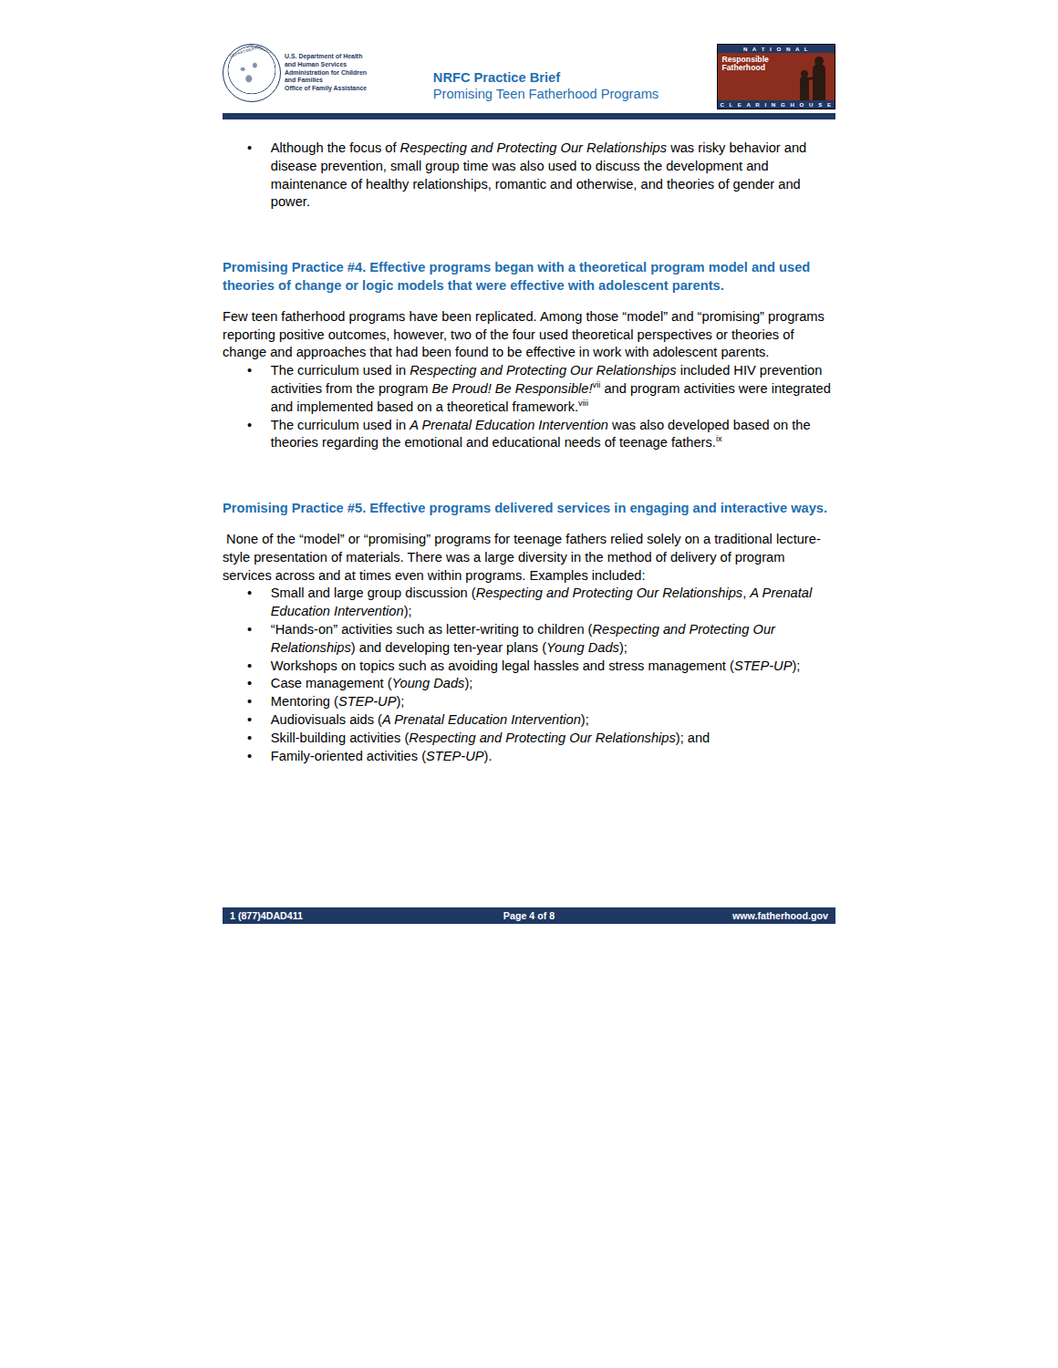DEPARTMENT OF HEALTH & HUMAN SERVICES USA USA
U.S. Department of Health
and Human Services
Administration for Children
and Families
Office of Family Assistance
NRFC Practice Brief
Promising Teen Fatherhood Programs
N A T I O N A L
Responsible
Fatherhood
C L E A R I N G H O U S E
Although the focus of Respecting and Protecting Our Relationships was risky behavior and disease prevention, small group time was also used to discuss the development and maintenance of healthy relationships, romantic and otherwise, and theories of gender and power.
Promising Practice #4. Effective programs began with a theoretical program model and used theories of change or logic models that were effective with adolescent parents.
Few teen fatherhood programs have been replicated. Among those “model” and “promising” programs reporting positive outcomes, however, two of the four used theoretical perspectives or theories of change and approaches that had been found to be effective in work with adolescent parents.
The curriculum used in Respecting and Protecting Our Relationships included HIV prevention activities from the program Be Proud! Be Responsible!vii and program activities were integrated and implemented based on a theoretical framework.viii
The curriculum used in A Prenatal Education Intervention was also developed based on the theories regarding the emotional and educational needs of teenage fathers.ix
Promising Practice #5. Effective programs delivered services in engaging and interactive ways.
None of the “model” or “promising” programs for teenage fathers relied solely on a traditional lecture-style presentation of materials. There was a large diversity in the method of delivery of program services across and at times even within programs. Examples included:
Small and large group discussion (Respecting and Protecting Our Relationships, A Prenatal Education Intervention);
“Hands-on” activities such as letter-writing to children (Respecting and Protecting Our Relationships) and developing ten-year plans (Young Dads);
Workshops on topics such as avoiding legal hassles and stress management (STEP-UP);
Case management (Young Dads);
Mentoring (STEP-UP);
Audiovisuals aids (A Prenatal Education Intervention);
Skill-building activities (Respecting and Protecting Our Relationships); and
Family-oriented activities (STEP-UP).
1 (877)4DAD411
Page 4 of 8
www.fatherhood.gov